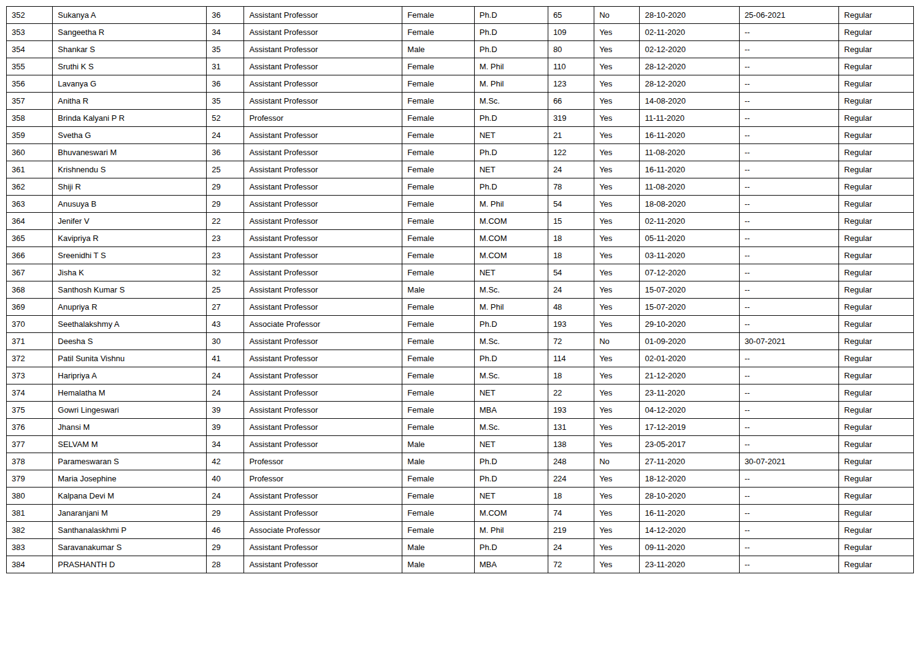| 352 | Sukanya A | 36 | Assistant Professor | Female | Ph.D | 65 | No | 28-10-2020 | 25-06-2021 | Regular |
| 353 | Sangeetha R | 34 | Assistant Professor | Female | Ph.D | 109 | Yes | 02-11-2020 | -- | Regular |
| 354 | Shankar S | 35 | Assistant Professor | Male | Ph.D | 80 | Yes | 02-12-2020 | -- | Regular |
| 355 | Sruthi K S | 31 | Assistant Professor | Female | M. Phil | 110 | Yes | 28-12-2020 | -- | Regular |
| 356 | Lavanya G | 36 | Assistant Professor | Female | M. Phil | 123 | Yes | 28-12-2020 | -- | Regular |
| 357 | Anitha R | 35 | Assistant Professor | Female | M.Sc. | 66 | Yes | 14-08-2020 | -- | Regular |
| 358 | Brinda Kalyani P R | 52 | Professor | Female | Ph.D | 319 | Yes | 11-11-2020 | -- | Regular |
| 359 | Svetha G | 24 | Assistant Professor | Female | NET | 21 | Yes | 16-11-2020 | -- | Regular |
| 360 | Bhuvaneswari M | 36 | Assistant Professor | Female | Ph.D | 122 | Yes | 11-08-2020 | -- | Regular |
| 361 | Krishnendu S | 25 | Assistant Professor | Female | NET | 24 | Yes | 16-11-2020 | -- | Regular |
| 362 | Shiji R | 29 | Assistant Professor | Female | Ph.D | 78 | Yes | 11-08-2020 | -- | Regular |
| 363 | Anusuya B | 29 | Assistant Professor | Female | M. Phil | 54 | Yes | 18-08-2020 | -- | Regular |
| 364 | Jenifer V | 22 | Assistant Professor | Female | M.COM | 15 | Yes | 02-11-2020 | -- | Regular |
| 365 | Kavipriya R | 23 | Assistant Professor | Female | M.COM | 18 | Yes | 05-11-2020 | -- | Regular |
| 366 | Sreenidhi T S | 23 | Assistant Professor | Female | M.COM | 18 | Yes | 03-11-2020 | -- | Regular |
| 367 | Jisha K | 32 | Assistant Professor | Female | NET | 54 | Yes | 07-12-2020 | -- | Regular |
| 368 | Santhosh Kumar S | 25 | Assistant Professor | Male | M.Sc. | 24 | Yes | 15-07-2020 | -- | Regular |
| 369 | Anupriya R | 27 | Assistant Professor | Female | M. Phil | 48 | Yes | 15-07-2020 | -- | Regular |
| 370 | Seethalakshmy A | 43 | Associate Professor | Female | Ph.D | 193 | Yes | 29-10-2020 | -- | Regular |
| 371 | Deesha S | 30 | Assistant Professor | Female | M.Sc. | 72 | No | 01-09-2020 | 30-07-2021 | Regular |
| 372 | Patil Sunita Vishnu | 41 | Assistant Professor | Female | Ph.D | 114 | Yes | 02-01-2020 | -- | Regular |
| 373 | Haripriya A | 24 | Assistant Professor | Female | M.Sc. | 18 | Yes | 21-12-2020 | -- | Regular |
| 374 | Hemalatha M | 24 | Assistant Professor | Female | NET | 22 | Yes | 23-11-2020 | -- | Regular |
| 375 | Gowri Lingeswari | 39 | Assistant Professor | Female | MBA | 193 | Yes | 04-12-2020 | -- | Regular |
| 376 | Jhansi M | 39 | Assistant Professor | Female | M.Sc. | 131 | Yes | 17-12-2019 | -- | Regular |
| 377 | SELVAM M | 34 | Assistant Professor | Male | NET | 138 | Yes | 23-05-2017 | -- | Regular |
| 378 | Parameswaran S | 42 | Professor | Male | Ph.D | 248 | No | 27-11-2020 | 30-07-2021 | Regular |
| 379 | Maria Josephine | 40 | Professor | Female | Ph.D | 224 | Yes | 18-12-2020 | -- | Regular |
| 380 | Kalpana Devi M | 24 | Assistant Professor | Female | NET | 18 | Yes | 28-10-2020 | -- | Regular |
| 381 | Janaranjani M | 29 | Assistant Professor | Female | M.COM | 74 | Yes | 16-11-2020 | -- | Regular |
| 382 | Santhanalaskhmi P | 46 | Associate Professor | Female | M. Phil | 219 | Yes | 14-12-2020 | -- | Regular |
| 383 | Saravanakumar S | 29 | Assistant Professor | Male | Ph.D | 24 | Yes | 09-11-2020 | -- | Regular |
| 384 | PRASHANTH D | 28 | Assistant Professor | Male | MBA | 72 | Yes | 23-11-2020 | -- | Regular |